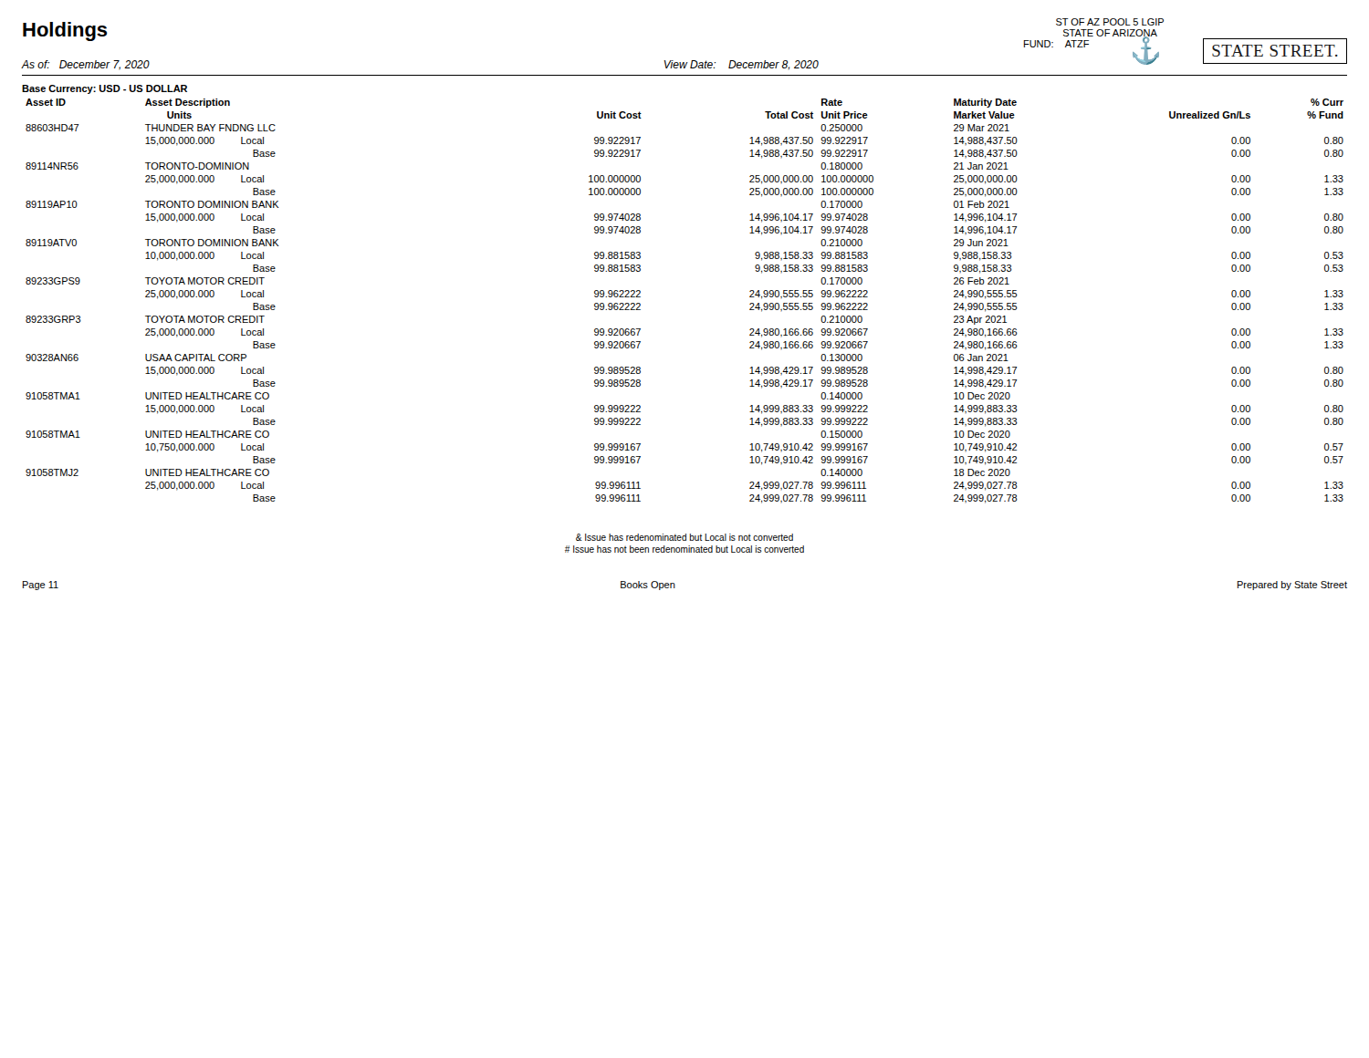ST OF AZ POOL 5 LGIP
STATE OF ARIZONA
FUND: ATZF ⚓ STATE STREET.
Holdings
As of: December 7, 2020 View Date: December 8, 2020
Base Currency: USD - US DOLLAR
| Asset ID | Asset Description | | | Rate | Maturity Date | | % Curr |
| --- | --- | --- | --- | --- | --- | --- | --- |
| | Units | Unit Cost | Total Cost | Unit Price | Market Value | Unrealized Gn/Ls | % Fund |
| 88603HD47 | THUNDER BAY FNDNG LLC | | | 0.250000 | 29 Mar 2021 | | |
| | 15,000,000.000 Local | 99.922917 | 14,988,437.50 | 99.922917 | 14,988,437.50 | 0.00 | 0.80 |
| | Base | 99.922917 | 14,988,437.50 | 99.922917 | 14,988,437.50 | 0.00 | 0.80 |
| 89114NR56 | TORONTO-DOMINION | | | 0.180000 | 21 Jan 2021 | | |
| | 25,000,000.000 Local | 100.000000 | 25,000,000.00 | 100.000000 | 25,000,000.00 | 0.00 | 1.33 |
| | Base | 100.000000 | 25,000,000.00 | 100.000000 | 25,000,000.00 | 0.00 | 1.33 |
| 89119AP10 | TORONTO DOMINION BANK | | | 0.170000 | 01 Feb 2021 | | |
| | 15,000,000.000 Local | 99.974028 | 14,996,104.17 | 99.974028 | 14,996,104.17 | 0.00 | 0.80 |
| | Base | 99.974028 | 14,996,104.17 | 99.974028 | 14,996,104.17 | 0.00 | 0.80 |
| 89119ATV0 | TORONTO DOMINION BANK | | | 0.210000 | 29 Jun 2021 | | |
| | 10,000,000.000 Local | 99.881583 | 9,988,158.33 | 99.881583 | 9,988,158.33 | 0.00 | 0.53 |
| | Base | 99.881583 | 9,988,158.33 | 99.881583 | 9,988,158.33 | 0.00 | 0.53 |
| 89233GPS9 | TOYOTA MOTOR CREDIT | | | 0.170000 | 26 Feb 2021 | | |
| | 25,000,000.000 Local | 99.962222 | 24,990,555.55 | 99.962222 | 24,990,555.55 | 0.00 | 1.33 |
| | Base | 99.962222 | 24,990,555.55 | 99.962222 | 24,990,555.55 | 0.00 | 1.33 |
| 89233GRP3 | TOYOTA MOTOR CREDIT | | | 0.210000 | 23 Apr 2021 | | |
| | 25,000,000.000 Local | 99.920667 | 24,980,166.66 | 99.920667 | 24,980,166.66 | 0.00 | 1.33 |
| | Base | 99.920667 | 24,980,166.66 | 99.920667 | 24,980,166.66 | 0.00 | 1.33 |
| 90328AN66 | USAA CAPITAL CORP | | | 0.130000 | 06 Jan 2021 | | |
| | 15,000,000.000 Local | 99.989528 | 14,998,429.17 | 99.989528 | 14,998,429.17 | 0.00 | 0.80 |
| | Base | 99.989528 | 14,998,429.17 | 99.989528 | 14,998,429.17 | 0.00 | 0.80 |
| 91058TMA1 | UNITED HEALTHCARE CO | | | 0.140000 | 10 Dec 2020 | | |
| | 15,000,000.000 Local | 99.999222 | 14,999,883.33 | 99.999222 | 14,999,883.33 | 0.00 | 0.80 |
| | Base | 99.999222 | 14,999,883.33 | 99.999222 | 14,999,883.33 | 0.00 | 0.80 |
| 91058TMA1 | UNITED HEALTHCARE CO | | | 0.150000 | 10 Dec 2020 | | |
| | 10,750,000.000 Local | 99.999167 | 10,749,910.42 | 99.999167 | 10,749,910.42 | 0.00 | 0.57 |
| | Base | 99.999167 | 10,749,910.42 | 99.999167 | 10,749,910.42 | 0.00 | 0.57 |
| 91058TMJ2 | UNITED HEALTHCARE CO | | | 0.140000 | 18 Dec 2020 | | |
| | 25,000,000.000 Local | 99.996111 | 24,999,027.78 | 99.996111 | 24,999,027.78 | 0.00 | 1.33 |
| | Base | 99.996111 | 24,999,027.78 | 99.996111 | 24,999,027.78 | 0.00 | 1.33 |
& Issue has redenominated but Local is not converted
# Issue has not been redenominated but Local is converted
Page 11
Books Open
Prepared by State Street